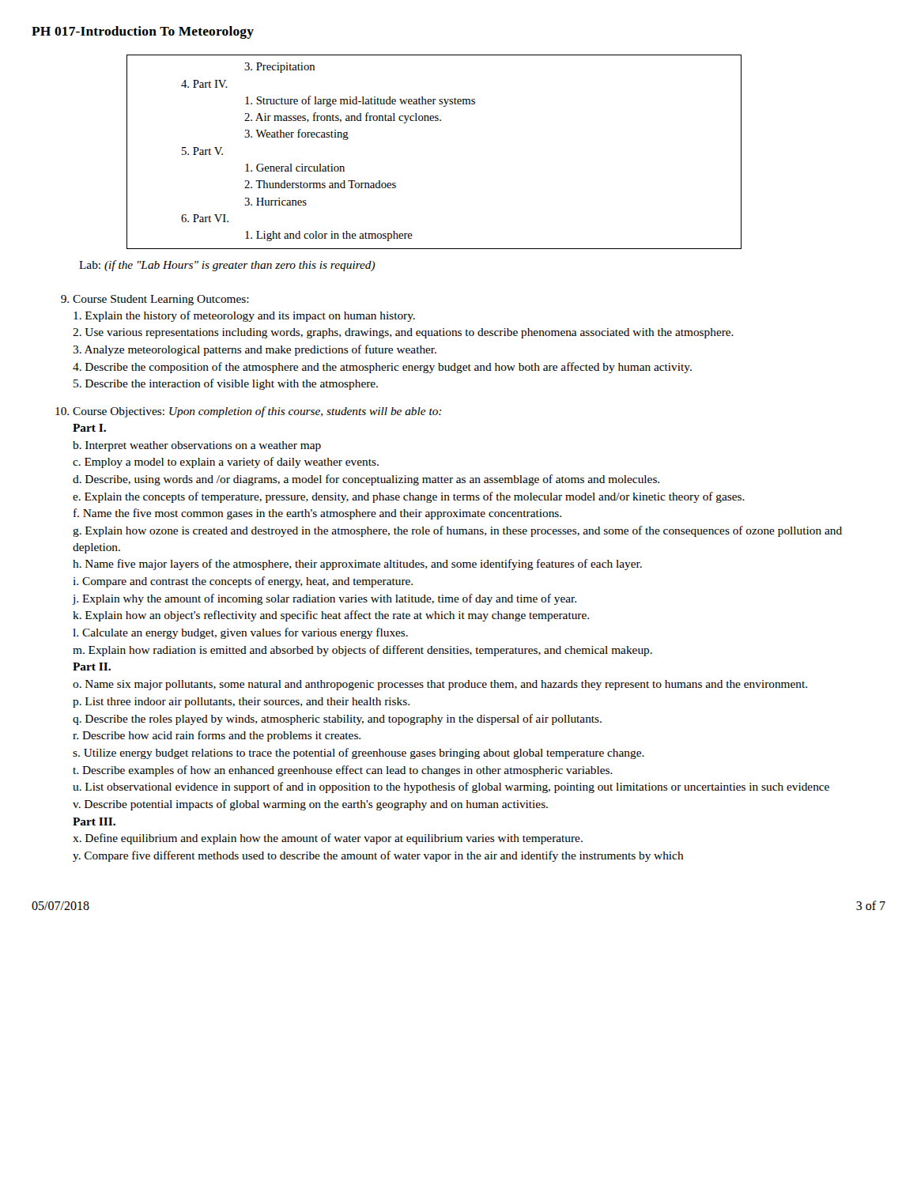PH 017-Introduction To Meteorology
3. Precipitation
4. Part IV.
1. Structure of large mid-latitude weather systems
2. Air masses, fronts, and frontal cyclones.
3. Weather forecasting
5. Part V.
1. General circulation
2. Thunderstorms and Tornadoes
3. Hurricanes
6. Part VI.
1. Light and color in the atmosphere
Lab: (if the "Lab Hours" is greater than zero this is required)
Course Student Learning Outcomes:
1. Explain the history of meteorology and its impact on human history.
2. Use various representations including words, graphs, drawings, and equations to describe phenomena associated with the atmosphere.
3. Analyze meteorological patterns and make predictions of future weather.
4. Describe the composition of the atmosphere and the atmospheric energy budget and how both are affected by human activity.
5. Describe the interaction of visible light with the atmosphere.
Course Objectives: Upon completion of this course, students will be able to:
Part I.
b. Interpret weather observations on a weather map
c. Employ a model to explain a variety of daily weather events.
d. Describe, using words and /or diagrams, a model for conceptualizing matter as an assemblage of atoms and molecules.
e. Explain the concepts of temperature, pressure, density, and phase change in terms of the molecular model and/or kinetic theory of gases.
f. Name the five most common gases in the earth's atmosphere and their approximate concentrations.
g. Explain how ozone is created and destroyed in the atmosphere, the role of humans, in these processes, and some of the consequences of ozone pollution and depletion.
h. Name five major layers of the atmosphere, their approximate altitudes, and some identifying features of each layer.
i. Compare and contrast the concepts of energy, heat, and temperature.
j. Explain why the amount of incoming solar radiation varies with latitude, time of day and time of year.
k. Explain how an object's reflectivity and specific heat affect the rate at which it may change temperature.
l. Calculate an energy budget, given values for various energy fluxes.
m. Explain how radiation is emitted and absorbed by objects of different densities, temperatures, and chemical makeup.
Part II.
o. Name six major pollutants, some natural and anthropogenic processes that produce them, and hazards they represent to humans and the environment.
p. List three indoor air pollutants, their sources, and their health risks.
q. Describe the roles played by winds, atmospheric stability, and topography in the dispersal of air pollutants.
r. Describe how acid rain forms and the problems it creates.
s. Utilize energy budget relations to trace the potential of greenhouse gases bringing about global temperature change.
t. Describe examples of how an enhanced greenhouse effect can lead to changes in other atmospheric variables.
u. List observational evidence in support of and in opposition to the hypothesis of global warming, pointing out limitations or uncertainties in such evidence
v. Describe potential impacts of global warming on the earth's geography and on human activities.
Part III.
x. Define equilibrium and explain how the amount of water vapor at equilibrium varies with temperature.
y. Compare five different methods used to describe the amount of water vapor in the air and identify the instruments by which
05/07/2018 3 of 7